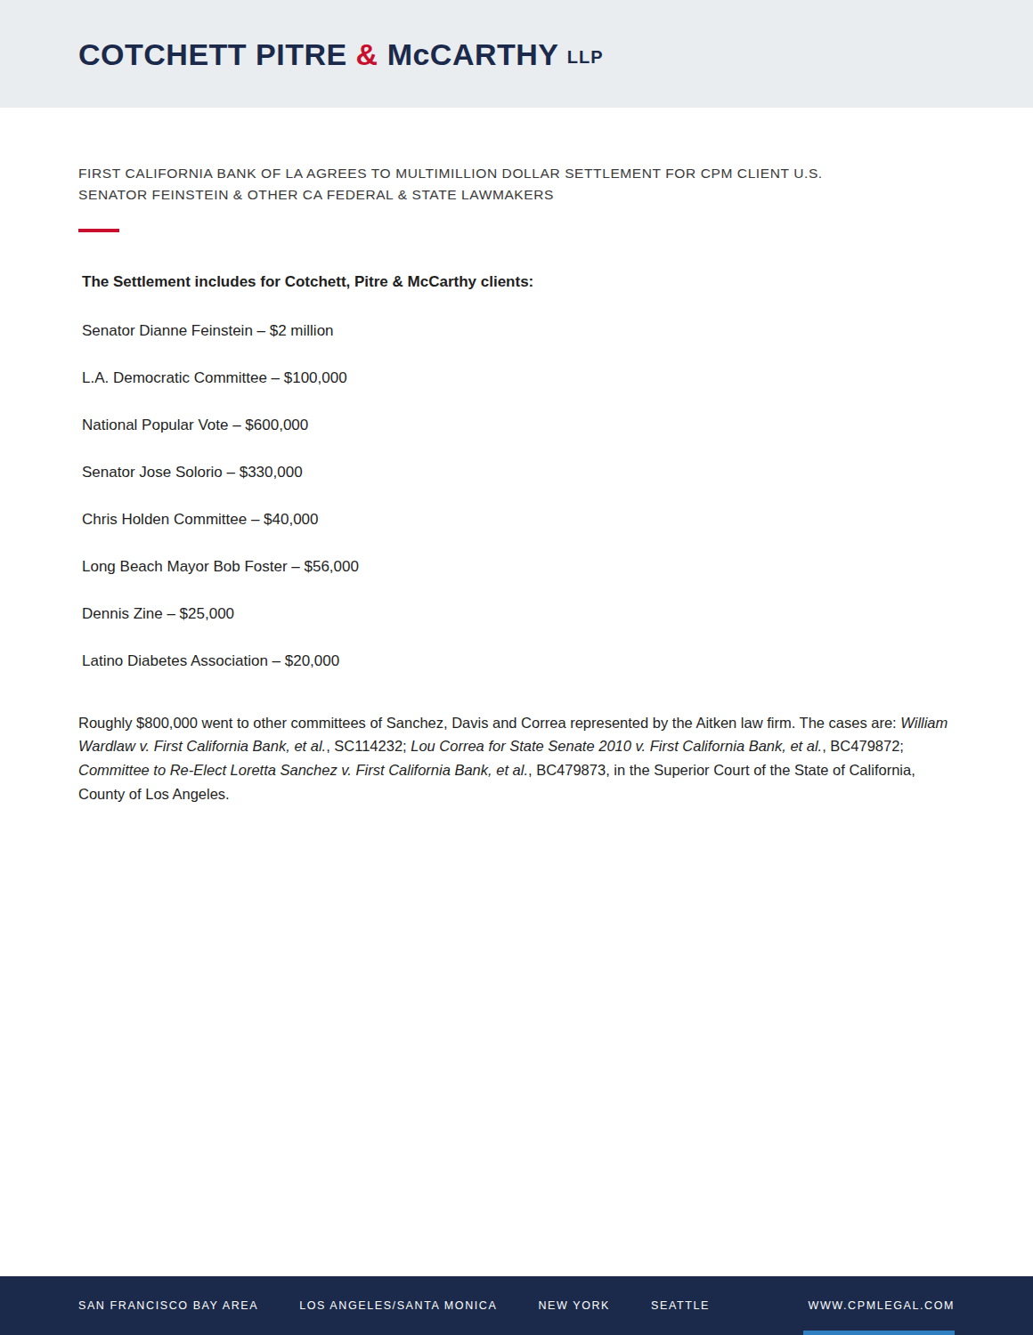COTCHETT PITRE & McCARTHY LLP
First California Bank of LA agrees to multimillion dollar settlement for CPM client U.S. Senator Feinstein & other CA federal & state lawmakers
The Settlement includes for Cotchett, Pitre & McCarthy clients:
Senator Dianne Feinstein – $2 million
L.A. Democratic Committee – $100,000
National Popular Vote – $600,000
Senator Jose Solorio – $330,000
Chris Holden Committee – $40,000
Long Beach Mayor Bob Foster – $56,000
Dennis Zine – $25,000
Latino Diabetes Association – $20,000
Roughly $800,000 went to other committees of Sanchez, Davis and Correa represented by the Aitken law firm. The cases are: William Wardlaw v. First California Bank, et al., SC114232; Lou Correa for State Senate 2010 v. First California Bank, et al., BC479872; Committee to Re-Elect Loretta Sanchez v. First California Bank, et al., BC479873, in the Superior Court of the State of California, County of Los Angeles.
San Francisco Bay Area
Los Angeles/Santa Monica
New York
Seattle
www.cpmlegal.com